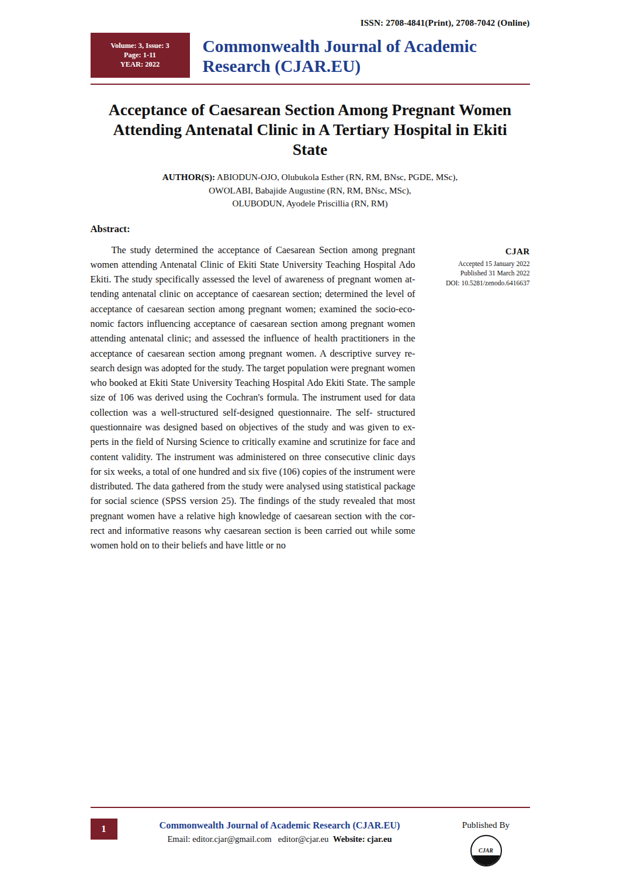ISSN: 2708-4841(Print), 2708-7042 (Online)
Volume: 3, Issue: 3 Page: 1-11 YEAR: 2022
Commonwealth Journal of Academic Research (CJAR.EU)
Acceptance of Caesarean Section Among Pregnant Women Attending Antenatal Clinic in A Tertiary Hospital in Ekiti State
AUTHOR(S): ABIODUN-OJO, Olubukola Esther (RN, RM, BNsc, PGDE, MSc), OWOLABI, Babajide Augustine (RN, RM, BNsc, MSc), OLUBODUN, Ayodele Priscillia (RN, RM)
Abstract:
The study determined the acceptance of Caesarean Section among pregnant women attending Antenatal Clinic of Ekiti State University Teaching Hospital Ado Ekiti. The study specifically assessed the level of awareness of pregnant women attending antenatal clinic on acceptance of caesarean section; determined the level of acceptance of caesarean section among pregnant women; examined the socio-economic factors influencing acceptance of caesarean section among pregnant women attending antenatal clinic; and assessed the influence of health practitioners in the acceptance of caesarean section among pregnant women. A descriptive survey research design was adopted for the study. The target population were pregnant women who booked at Ekiti State University Teaching Hospital Ado Ekiti State. The sample size of 106 was derived using the Cochran's formula. The instrument used for data collection was a well-structured self-designed questionnaire. The self- structured questionnaire was designed based on objectives of the study and was given to experts in the field of Nursing Science to critically examine and scrutinize for face and content validity. The instrument was administered on three consecutive clinic days for six weeks, a total of one hundred and six five (106) copies of the instrument were distributed. The data gathered from the study were analysed using statistical package for social science (SPSS version 25). The findings of the study revealed that most pregnant women have a relative high knowledge of caesarean section with the correct and informative reasons why caesarean section is been carried out while some women hold on to their beliefs and have little or no
CJAR
Accepted 15 January 2022
Published 31 March 2022
DOI: 10.5281/zenodo.6416637
1
Commonwealth Journal of Academic Research (CJAR.EU)
Email: editor.cjar@gmail.com editor@cjar.eu Website: cjar.eu
Published By